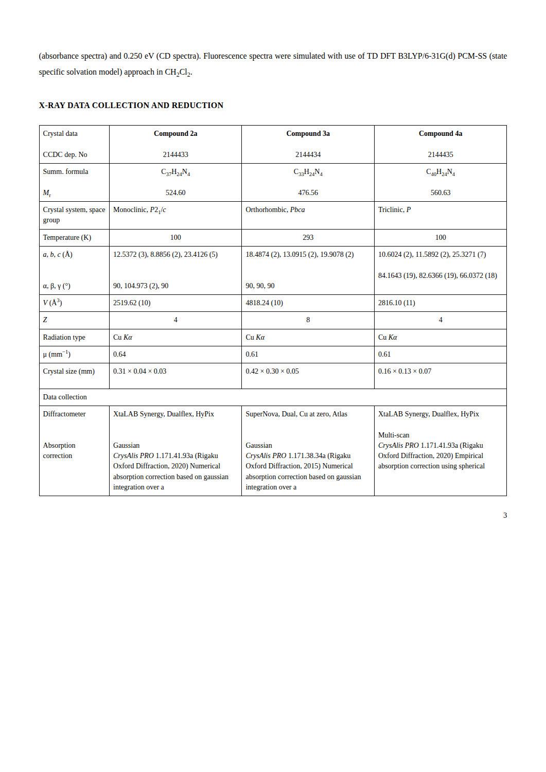(absorbance spectra) and 0.250 eV (CD spectra). Fluorescence spectra were simulated with use of TD DFT B3LYP/6-31G(d) PCM-SS (state specific solvation model) approach in CH2Cl2.
X-ray data collection and reduction
| Crystal data CCDC dep. No | Compound 2a 2144433 | Compound 3a 2144434 | Compound 4a 2144435 |
| Summ. formula M r | C 37 H 24 N 4 524.60 | C 33 H 24 N 4 476.56 | C 40 H 24 N 4 560.63 |
| Crystal system, space group | Monoclinic, P 2 1 / c | Orthorhombic, Pbca | Triclinic, P |
| Temperature (K) | 100 | 293 | 100 |
| a, b, c (Å) α, β, γ (°) | 12.5372 (3), 8.8856 (2), 23.4126 (5) 90, 104.973 (2), 90 | 18.4874 (2), 13.0915 (2), 19.9078 (2) 90, 90, 90 | 10.6024 (2), 11.5892 (2), 25.3271 (7) 84.1643 (19), 82.6366 (19), 66.0372 (18) |
| V (Å 3 ) | 2519.62 (10) | 4818.24 (10) | 2816.10 (11) |
| Z | 4 | 8 | 4 |
| Radiation type | Cu Kα | Cu Kα | Cu Kα |
| μ (mm −1 ) | 0.64 | 0.61 | 0.61 |
| Crystal size (mm) | 0.31 × 0.04 × 0.03 | 0.42 × 0.30 × 0.05 | 0.16 × 0.13 × 0.07 |
| Data collection |
| Diffractometer Absorption correction | XtaLAB Synergy, Dualflex, HyPix Gaussian CrysAlis PRO 1.171.41.93a (Rigaku Oxford Diffraction, 2020) Numerical absorption correction based on gaussian integration over a | SuperNova, Dual, Cu at zero, Atlas Gaussian CrysAlis PRO 1.171.38.34a (Rigaku Oxford Diffraction, 2015) Numerical absorption correction based on gaussian integration over a | XtaLAB Synergy, Dualflex, HyPix Multi-scan CrysAlis PRO 1.171.41.93a (Rigaku Oxford Diffraction, 2020) Empirical absorption correction using spherical |
3